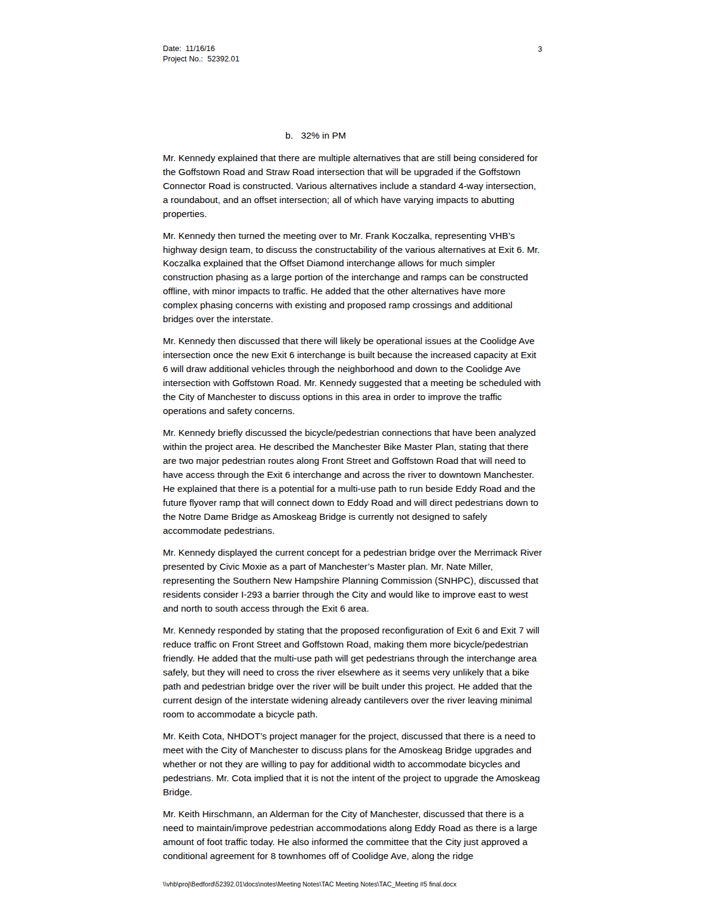Date: 11/16/16
Project No.: 52392.01
3
b. 32% in PM
Mr. Kennedy explained that there are multiple alternatives that are still being considered for the Goffstown Road and Straw Road intersection that will be upgraded if the Goffstown Connector Road is constructed. Various alternatives include a standard 4-way intersection, a roundabout, and an offset intersection; all of which have varying impacts to abutting properties.
Mr. Kennedy then turned the meeting over to Mr. Frank Koczalka, representing VHB’s highway design team, to discuss the constructability of the various alternatives at Exit 6. Mr. Koczalka explained that the Offset Diamond interchange allows for much simpler construction phasing as a large portion of the interchange and ramps can be constructed offline, with minor impacts to traffic. He added that the other alternatives have more complex phasing concerns with existing and proposed ramp crossings and additional bridges over the interstate.
Mr. Kennedy then discussed that there will likely be operational issues at the Coolidge Ave intersection once the new Exit 6 interchange is built because the increased capacity at Exit 6 will draw additional vehicles through the neighborhood and down to the Coolidge Ave intersection with Goffstown Road. Mr. Kennedy suggested that a meeting be scheduled with the City of Manchester to discuss options in this area in order to improve the traffic operations and safety concerns.
Mr. Kennedy briefly discussed the bicycle/pedestrian connections that have been analyzed within the project area. He described the Manchester Bike Master Plan, stating that there are two major pedestrian routes along Front Street and Goffstown Road that will need to have access through the Exit 6 interchange and across the river to downtown Manchester. He explained that there is a potential for a multi-use path to run beside Eddy Road and the future flyover ramp that will connect down to Eddy Road and will direct pedestrians down to the Notre Dame Bridge as Amoskeag Bridge is currently not designed to safely accommodate pedestrians.
Mr. Kennedy displayed the current concept for a pedestrian bridge over the Merrimack River presented by Civic Moxie as a part of Manchester’s Master plan. Mr. Nate Miller, representing the Southern New Hampshire Planning Commission (SNHPC), discussed that residents consider I-293 a barrier through the City and would like to improve east to west and north to south access through the Exit 6 area.
Mr. Kennedy responded by stating that the proposed reconfiguration of Exit 6 and Exit 7 will reduce traffic on Front Street and Goffstown Road, making them more bicycle/pedestrian friendly. He added that the multi-use path will get pedestrians through the interchange area safely, but they will need to cross the river elsewhere as it seems very unlikely that a bike path and pedestrian bridge over the river will be built under this project. He added that the current design of the interstate widening already cantilevers over the river leaving minimal room to accommodate a bicycle path.
Mr. Keith Cota, NHDOT’s project manager for the project, discussed that there is a need to meet with the City of Manchester to discuss plans for the Amoskeag Bridge upgrades and whether or not they are willing to pay for additional width to accommodate bicycles and pedestrians. Mr. Cota implied that it is not the intent of the project to upgrade the Amoskeag Bridge.
Mr. Keith Hirschmann, an Alderman for the City of Manchester, discussed that there is a need to maintain/improve pedestrian accommodations along Eddy Road as there is a large amount of foot traffic today. He also informed the committee that the City just approved a conditional agreement for 8 townhomes off of Coolidge Ave, along the ridge
\\vhb\proj\Bedford\52392.01\docs\notes\Meeting Notes\TAC Meeting Notes\TAC_Meeting #5 final.docx